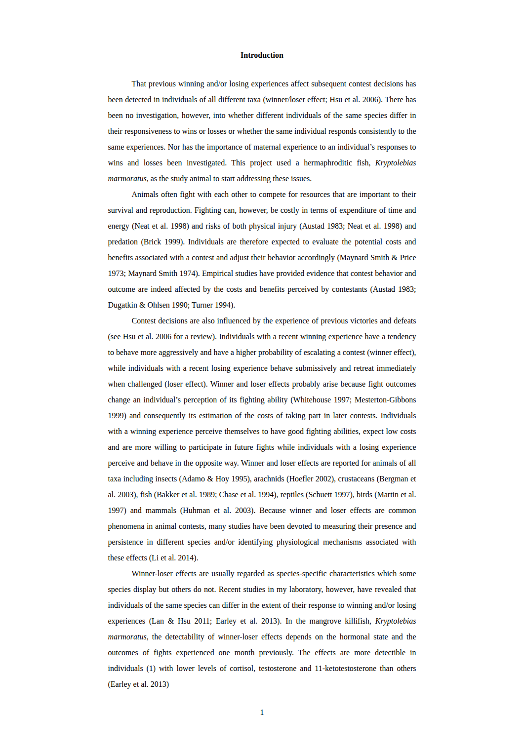Introduction
That previous winning and/or losing experiences affect subsequent contest decisions has been detected in individuals of all different taxa (winner/loser effect; Hsu et al. 2006). There has been no investigation, however, into whether different individuals of the same species differ in their responsiveness to wins or losses or whether the same individual responds consistently to the same experiences. Nor has the importance of maternal experience to an individual’s responses to wins and losses been investigated. This project used a hermaphroditic fish, Kryptolebias marmoratus, as the study animal to start addressing these issues.
Animals often fight with each other to compete for resources that are important to their survival and reproduction. Fighting can, however, be costly in terms of expenditure of time and energy (Neat et al. 1998) and risks of both physical injury (Austad 1983; Neat et al. 1998) and predation (Brick 1999). Individuals are therefore expected to evaluate the potential costs and benefits associated with a contest and adjust their behavior accordingly (Maynard Smith & Price 1973; Maynard Smith 1974). Empirical studies have provided evidence that contest behavior and outcome are indeed affected by the costs and benefits perceived by contestants (Austad 1983; Dugatkin & Ohlsen 1990; Turner 1994).
Contest decisions are also influenced by the experience of previous victories and defeats (see Hsu et al. 2006 for a review). Individuals with a recent winning experience have a tendency to behave more aggressively and have a higher probability of escalating a contest (winner effect), while individuals with a recent losing experience behave submissively and retreat immediately when challenged (loser effect). Winner and loser effects probably arise because fight outcomes change an individual’s perception of its fighting ability (Whitehouse 1997; Mesterton-Gibbons 1999) and consequently its estimation of the costs of taking part in later contests. Individuals with a winning experience perceive themselves to have good fighting abilities, expect low costs and are more willing to participate in future fights while individuals with a losing experience perceive and behave in the opposite way. Winner and loser effects are reported for animals of all taxa including insects (Adamo & Hoy 1995), arachnids (Hoefler 2002), crustaceans (Bergman et al. 2003), fish (Bakker et al. 1989; Chase et al. 1994), reptiles (Schuett 1997), birds (Martin et al. 1997) and mammals (Huhman et al. 2003). Because winner and loser effects are common phenomena in animal contests, many studies have been devoted to measuring their presence and persistence in different species and/or identifying physiological mechanisms associated with these effects (Li et al. 2014).
Winner-loser effects are usually regarded as species-specific characteristics which some species display but others do not. Recent studies in my laboratory, however, have revealed that individuals of the same species can differ in the extent of their response to winning and/or losing experiences (Lan & Hsu 2011; Earley et al. 2013). In the mangrove killifish, Kryptolebias marmoratus, the detectability of winner-loser effects depends on the hormonal state and the outcomes of fights experienced one month previously. The effects are more detectible in individuals (1) with lower levels of cortisol, testosterone and 11-ketotestosterone than others (Earley et al. 2013)
1